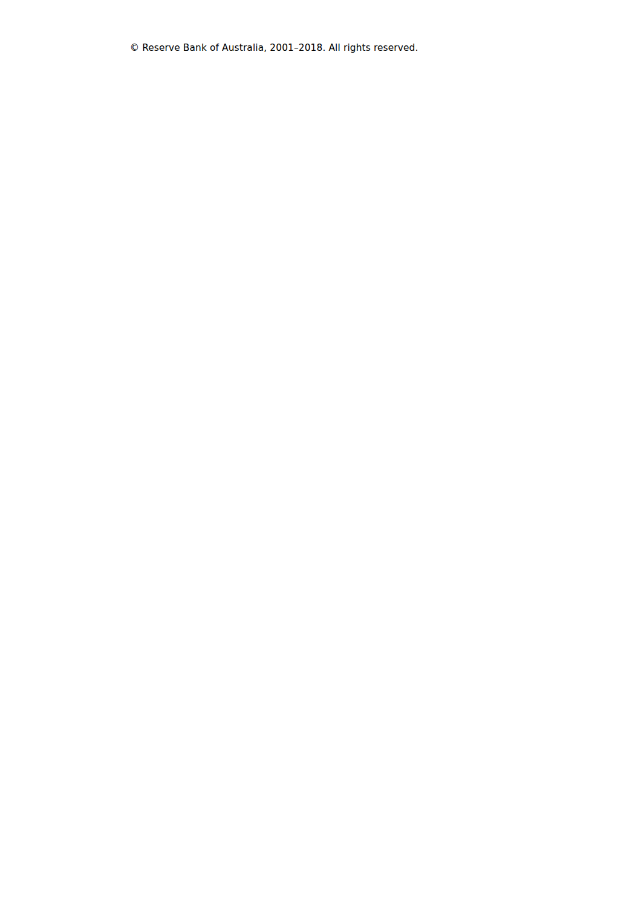© Reserve Bank of Australia, 2001–2018. All rights reserved.